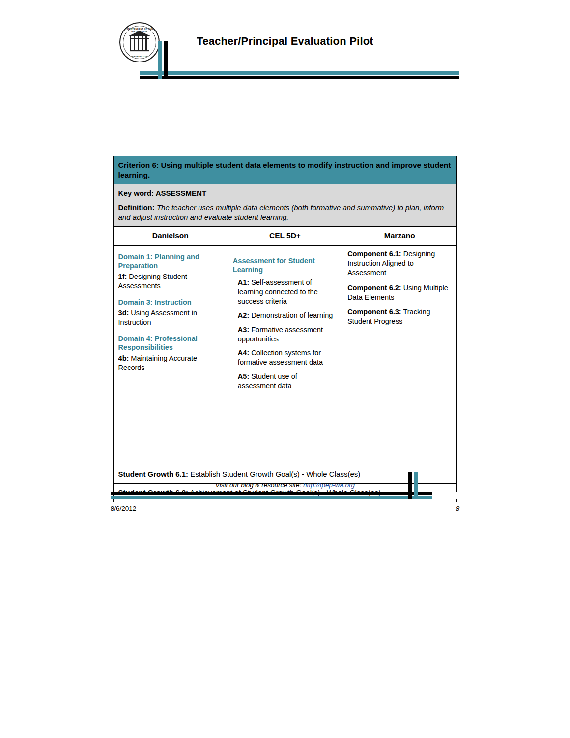SUPERINTENDENT OF PUBLIC INSTRUCTION
WASHINGTON
Teacher/Principal Evaluation Pilot
| Criterion 6: Using multiple student data elements to modify instruction and improve student learning. |
| Key word: ASSESSMENT Definition: The teacher uses multiple data elements (both formative and summative) to plan, inform and adjust instruction and evaluate student learning. |
| Danielson | CEL 5D+ | Marzano |
| Domain 1: Planning and Preparation 1f: Designing Student Assessments Domain 3: Instruction 3d: Using Assessment in Instruction Domain 4: Professional Responsibilities 4b: Maintaining Accurate Records | Assessment for Student Learning A1: Self-assessment of learning connected to the success criteria A2: Demonstration of learning A3: Formative assessment opportunities A4: Collection systems for formative assessment data A5: Student use of assessment data | Component 6.1: Designing Instruction Aligned to Assessment Component 6.2: Using Multiple Data Elements Component 6.3: Tracking Student Progress |
| Student Growth 6.1: Establish Student Growth Goal(s) - Whole Class(es) |
| Student Growth 6.2: Achievement of Student Growth Goal(s) - Whole Class(es) |
Visit our blog & resource site: http://tpep-wa.org
8/6/2012 8